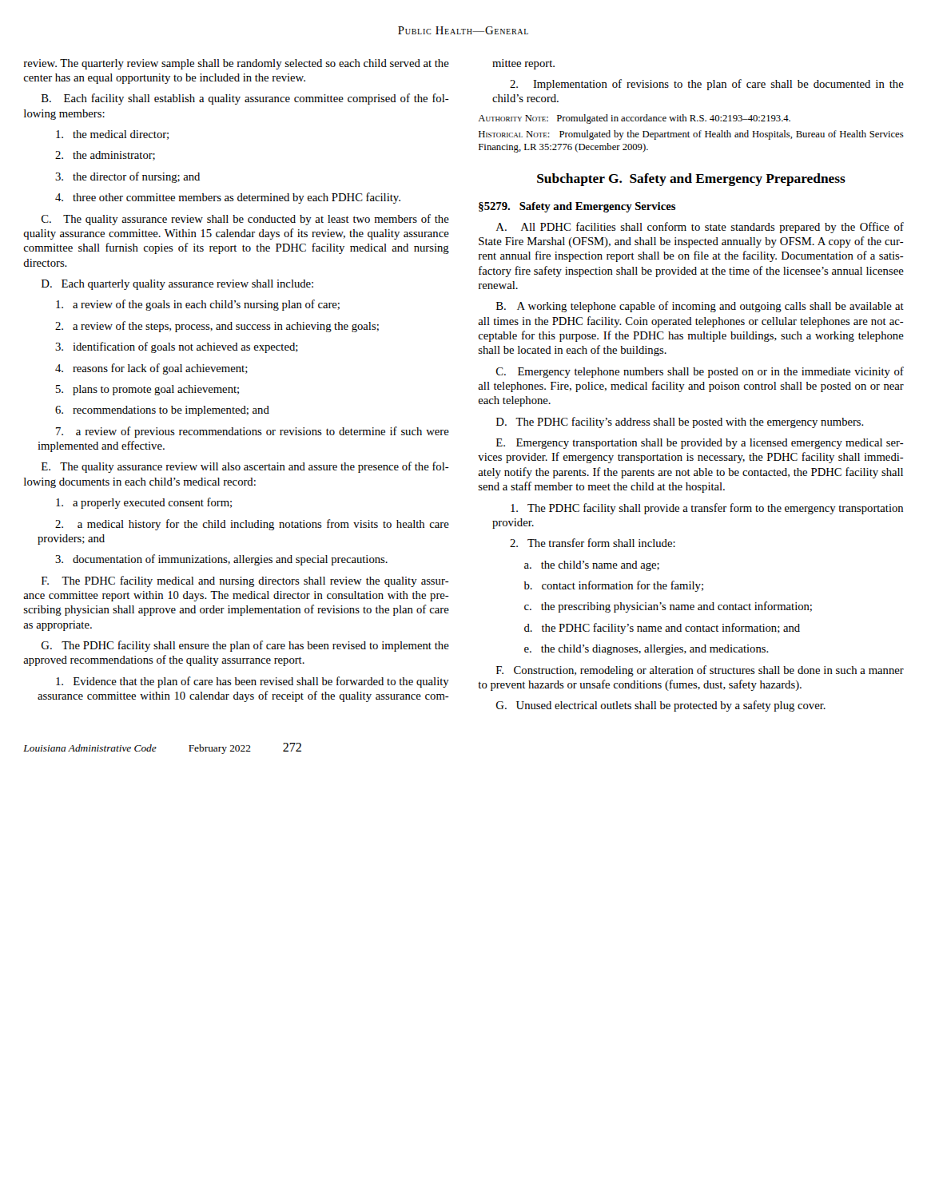Public Health—General
review. The quarterly review sample shall be randomly selected so each child served at the center has an equal opportunity to be included in the review.
B. Each facility shall establish a quality assurance committee comprised of the following members:
1. the medical director;
2. the administrator;
3. the director of nursing; and
4. three other committee members as determined by each PDHC facility.
C. The quality assurance review shall be conducted by at least two members of the quality assurance committee. Within 15 calendar days of its review, the quality assurance committee shall furnish copies of its report to the PDHC facility medical and nursing directors.
D. Each quarterly quality assurance review shall include:
1. a review of the goals in each child’s nursing plan of care;
2. a review of the steps, process, and success in achieving the goals;
3. identification of goals not achieved as expected;
4. reasons for lack of goal achievement;
5. plans to promote goal achievement;
6. recommendations to be implemented; and
7. a review of previous recommendations or revisions to determine if such were implemented and effective.
E. The quality assurance review will also ascertain and assure the presence of the following documents in each child’s medical record:
1. a properly executed consent form;
2. a medical history for the child including notations from visits to health care providers; and
3. documentation of immunizations, allergies and special precautions.
F. The PDHC facility medical and nursing directors shall review the quality assurance committee report within 10 days. The medical director in consultation with the prescribing physician shall approve and order implementation of revisions to the plan of care as appropriate.
G. The PDHC facility shall ensure the plan of care has been revised to implement the approved recommendations of the quality assurrance report.
1. Evidence that the plan of care has been revised shall be forwarded to the quality assurance committee within 10 calendar days of receipt of the quality assurance committee report.
2. Implementation of revisions to the plan of care shall be documented in the child’s record.
Authority Note: Promulgated in accordance with R.S. 40:2193–40:2193.4.
Historical Note: Promulgated by the Department of Health and Hospitals, Bureau of Health Services Financing, LR 35:2776 (December 2009).
Subchapter G. Safety and Emergency Preparedness
§5279. Safety and Emergency Services
A. All PDHC facilities shall conform to state standards prepared by the Office of State Fire Marshal (OFSM), and shall be inspected annually by OFSM. A copy of the current annual fire inspection report shall be on file at the facility. Documentation of a satisfactory fire safety inspection shall be provided at the time of the licensee’s annual licensee renewal.
B. A working telephone capable of incoming and outgoing calls shall be available at all times in the PDHC facility. Coin operated telephones or cellular telephones are not acceptable for this purpose. If the PDHC has multiple buildings, such a working telephone shall be located in each of the buildings.
C. Emergency telephone numbers shall be posted on or in the immediate vicinity of all telephones. Fire, police, medical facility and poison control shall be posted on or near each telephone.
D. The PDHC facility’s address shall be posted with the emergency numbers.
E. Emergency transportation shall be provided by a licensed emergency medical services provider. If emergency transportation is necessary, the PDHC facility shall immediately notify the parents. If the parents are not able to be contacted, the PDHC facility shall send a staff member to meet the child at the hospital.
1. The PDHC facility shall provide a transfer form to the emergency transportation provider.
2. The transfer form shall include:
a. the child’s name and age;
b. contact information for the family;
c. the prescribing physician’s name and contact information;
d. the PDHC facility’s name and contact information; and
e. the child’s diagnoses, allergies, and medications.
F. Construction, remodeling or alteration of structures shall be done in such a manner to prevent hazards or unsafe conditions (fumes, dust, safety hazards).
G. Unused electrical outlets shall be protected by a safety plug cover.
Louisiana Administrative Code February 2022 272